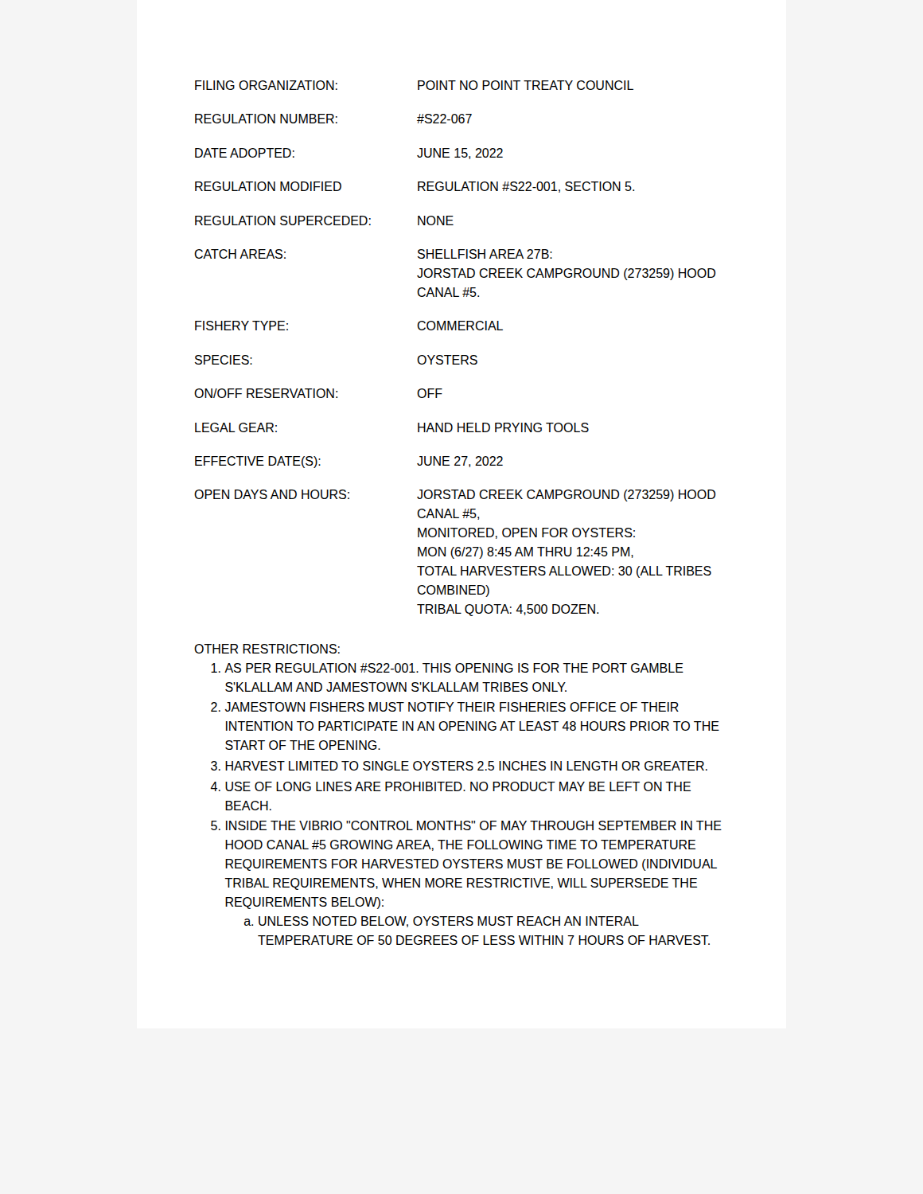Filing Organization:
Point No Point Treaty Council
Regulation Number:
#S22-067
Date Adopted:
June 15, 2022
Regulation Modified
Regulation #S22-001, Section 5.
Regulation Superceded:
None
Catch Areas:
Shellfish Area 27B: Jorstad Creek Campground (273259) Hood Canal #5.
Fishery Type:
Commercial
Species:
Oysters
On/Off Reservation:
Off
Legal Gear:
Hand Held Prying Tools
Effective Date(s):
June 27, 2022
Open Days and Hours:
Jorstad Creek Campground (273259) Hood Canal #5, Monitored, Open for Oysters: Mon (6/27) 8:45 AM thru 12:45 PM, Total Harvesters Allowed: 30 (All Tribes Combined) Tribal Quota: 4,500 Dozen.
Other Restrictions:
As per Regulation #S22-001. This opening is for the Port Gamble S'Klallam and Jamestown S'Klallam Tribes only.
Jamestown fishers must notify their fisheries office of their intention to participate in an opening at least 48 hours prior to the start of the opening.
Harvest limited to single oysters 2.5 inches in length or greater.
Use of long lines are prohibited. No product may be left on the beach.
Inside the Vibrio "Control Months" of May through September in the Hood Canal #5 growing area, the following time to temperature requirements for harvested oysters must be followed (individual tribal requirements, when more restrictive, will supersede the requirements below):
Unless noted below, oysters must reach an interal temperature of 50 degrees of less within 7 hours of harvest.